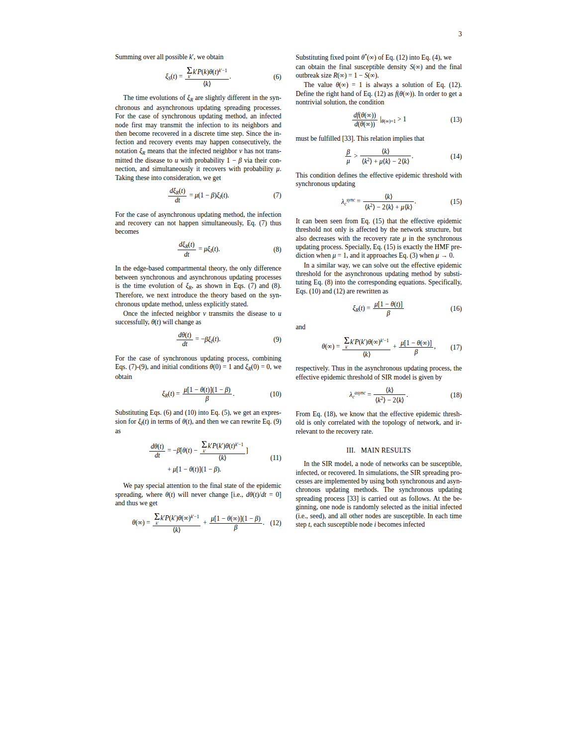3
Summing over all possible k′, we obtain
ξS(t) = Σk′k′P(k)θ(t)k′−1 ⟨k⟩ . (6)
The time evolutions of ξR are slightly different in the synchronous and asynchronous updating spreading processes. For the case of synchronous updating method, an infected node first may transmit the infection to its neighbors and then become recovered in a discrete time step. Since the infection and recovery events may happen consecutively, the notation ξR means that the infected neighbor v has not transmitted the disease to u with probability 1 − β via their connection, and simultaneously it recovers with probability μ. Taking these into consideration, we get
dξR(t) dt = μ(1 − β)ξI(t). (7)
For the case of asynchronous updating method, the infection and recovery can not happen simultaneously, Eq. (7) thus becomes
dξR(t) dt = μξI(t). (8)
In the edge-based compartmental theory, the only difference between synchronous and asynchronous updating processes is the time evolution of ξR, as shown in Eqs. (7) and (8). Therefore, we next introduce the theory based on the synchronous update method, unless explicitly stated.
Once the infected neighbor v transmits the disease to u successfully, θ(t) will change as
dθ(t) dt = −βξI(t). (9)
For the case of synchronous updating process, combining Eqs. (7)-(9), and initial conditions θ(0) = 1 and ξR(0) = 0, we obtain
ξR(t) = μ[1 − θ(t)](1 − β) β . (10)
Substituting Eqs. (6) and (10) into Eq. (5), we get an expression for ξI(t) in terms of θ(t), and then we can rewrite Eq. (9) as
| dθ ( t ) dt | = − β [ θ ( t ) − Σ k ′ k ′ P ( k ′) θ ( t ) k ′−1 ⟨ k ⟩ ] |
| | + μ [1 − θ ( t )](1 − β ). |
(11)
We pay special attention to the final state of the epidemic spreading, where θ(t) will never change [i.e., dθ(t)/dt = 0] and thus we get
θ(∞) = Σk′k′P(k′)θ(∞)k′−1 ⟨k⟩ + μ[1 − θ(∞)](1 − β) β . (12)
Substituting fixed point θ*(∞) of Eq. (12) into Eq. (4), we
can obtain the final susceptible density S(∞) and the final outbreak size R(∞) = 1 − S(∞).
The value θ(∞) = 1 is always a solution of Eq. (12). Define the right hand of Eq. (12) as f(θ(∞)). In order to get a nontrivial solution, the condition
df(θ(∞)) d(θ(∞)) |θ(∞)=1 > 1 (13)
must be fulfilled [33]. This relation implies that
β μ > ⟨k⟩ ⟨k2⟩ + μ⟨k⟩ − 2⟨k⟩ . (14)
This condition defines the effective epidemic threshold with synchronous updating
λcsync = ⟨k⟩ ⟨k2⟩ − 2⟨k⟩ + μ⟨k⟩ . (15)
It can been seen from Eq. (15) that the effective epidemic threshold not only is affected by the network structure, but also decreases with the recovery rate μ in the synchronous updating process. Specially, Eq. (15) is exactly the HMF prediction when μ = 1, and it approaches Eq. (3) when μ → 0.
In a similar way, we can solve out the effective epidemic threshold for the asynchronous updating method by substituting Eq. (8) into the corresponding equations. Specifically, Eqs. (10) and (12) are rewritten as
ξR(t) = μ[1 − θ(t)] β (16)
and
θ(∞) = Σk′k′P(k′)θ(∞)k′−1 ⟨k⟩ + μ[1 − θ(∞)] β , (17)
respectively. Thus in the asynchronous updating process, the effective epidemic threshold of SIR model is given by
λcasync = ⟨k⟩ ⟨k2⟩ − 2⟨k⟩ . (18)
From Eq. (18), we know that the effective epidemic threshold is only correlated with the topology of network, and irrelevant to the recovery rate.
III. MAIN RESULTS
In the SIR model, a node of networks can be susceptible, infected, or recovered. In simulations, the SIR spreading processes are implemented by using both synchronous and asynchronous updating methods. The synchronous updating spreading process [33] is carried out as follows. At the beginning, one node is randomly selected as the initial infected (i.e., seed), and all other nodes are susceptible. In each time step t, each susceptible node i becomes infected